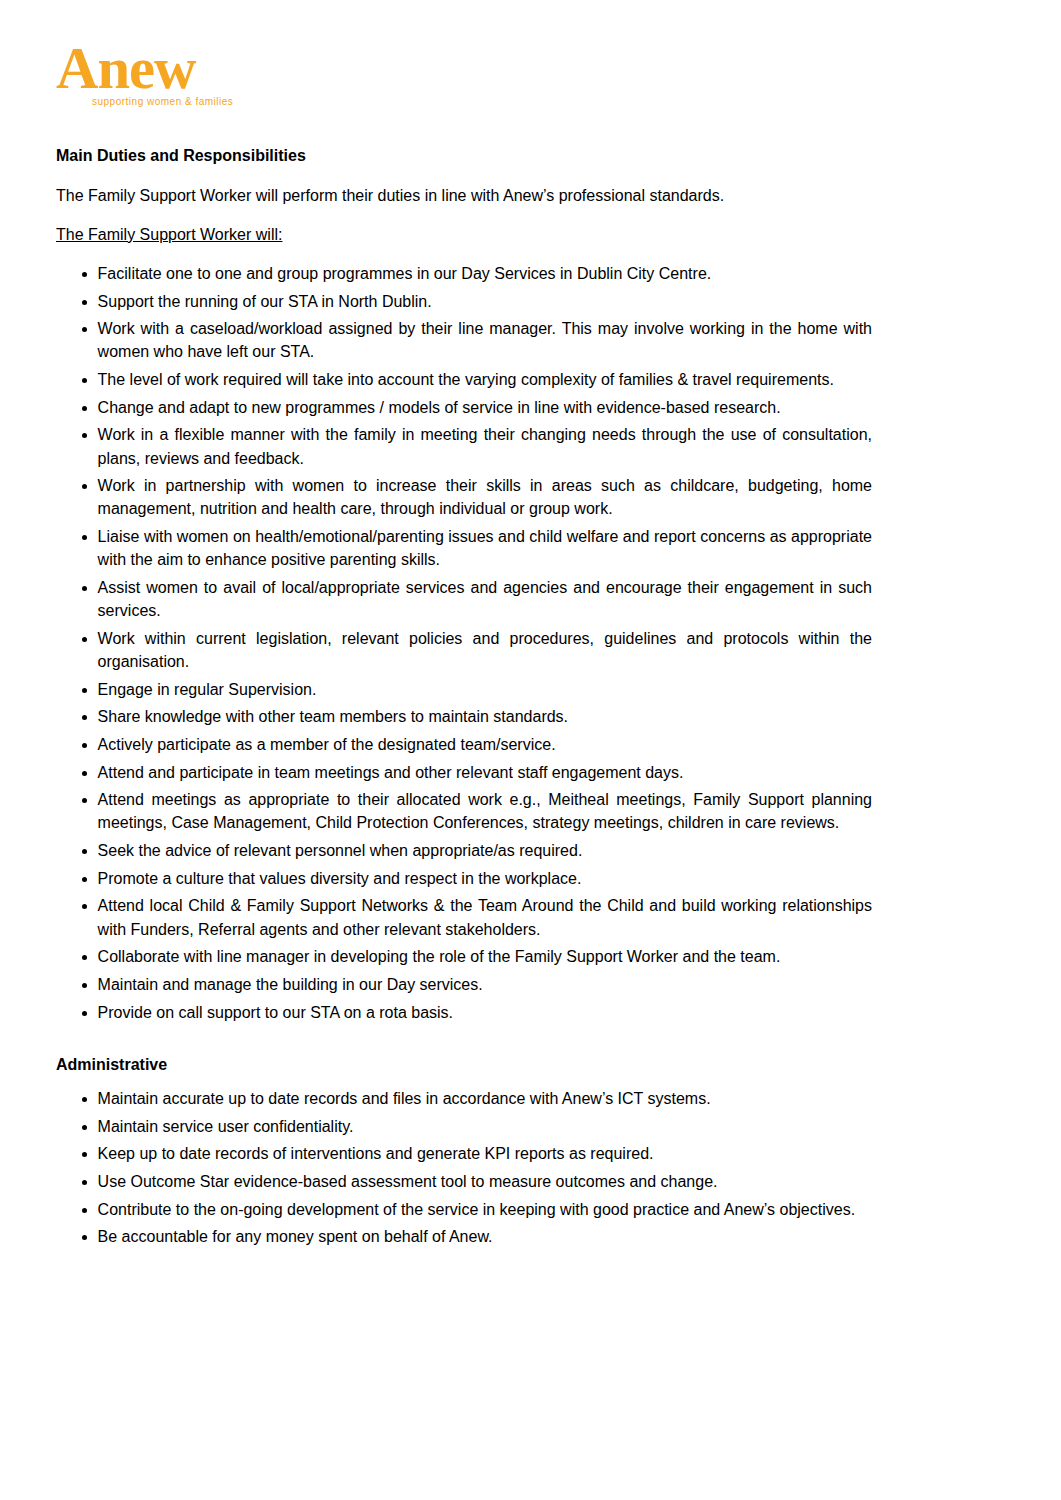Anew
supporting women & families
Main Duties and Responsibilities
The Family Support Worker will perform their duties in line with Anew’s professional standards.
The Family Support Worker will:
Facilitate one to one and group programmes in our Day Services in Dublin City Centre.
Support the running of our STA in North Dublin.
Work with a caseload/workload assigned by their line manager. This may involve working in the home with women who have left our STA.
The level of work required will take into account the varying complexity of families & travel requirements.
Change and adapt to new programmes / models of service in line with evidence-based research.
Work in a flexible manner with the family in meeting their changing needs through the use of consultation, plans, reviews and feedback.
Work in partnership with women to increase their skills in areas such as childcare, budgeting, home management, nutrition and health care, through individual or group work.
Liaise with women on health/emotional/parenting issues and child welfare and report concerns as appropriate with the aim to enhance positive parenting skills.
Assist women to avail of local/appropriate services and agencies and encourage their engagement in such services.
Work within current legislation, relevant policies and procedures, guidelines and protocols within the organisation.
Engage in regular Supervision.
Share knowledge with other team members to maintain standards.
Actively participate as a member of the designated team/service.
Attend and participate in team meetings and other relevant staff engagement days.
Attend meetings as appropriate to their allocated work e.g., Meitheal meetings, Family Support planning meetings, Case Management, Child Protection Conferences, strategy meetings, children in care reviews.
Seek the advice of relevant personnel when appropriate/as required.
Promote a culture that values diversity and respect in the workplace.
Attend local Child & Family Support Networks & the Team Around the Child and build working relationships with Funders, Referral agents and other relevant stakeholders.
Collaborate with line manager in developing the role of the Family Support Worker and the team.
Maintain and manage the building in our Day services.
Provide on call support to our STA on a rota basis.
Administrative
Maintain accurate up to date records and files in accordance with Anew’s ICT systems.
Maintain service user confidentiality.
Keep up to date records of interventions and generate KPI reports as required.
Use Outcome Star evidence-based assessment tool to measure outcomes and change.
Contribute to the on-going development of the service in keeping with good practice and Anew’s objectives.
Be accountable for any money spent on behalf of Anew.